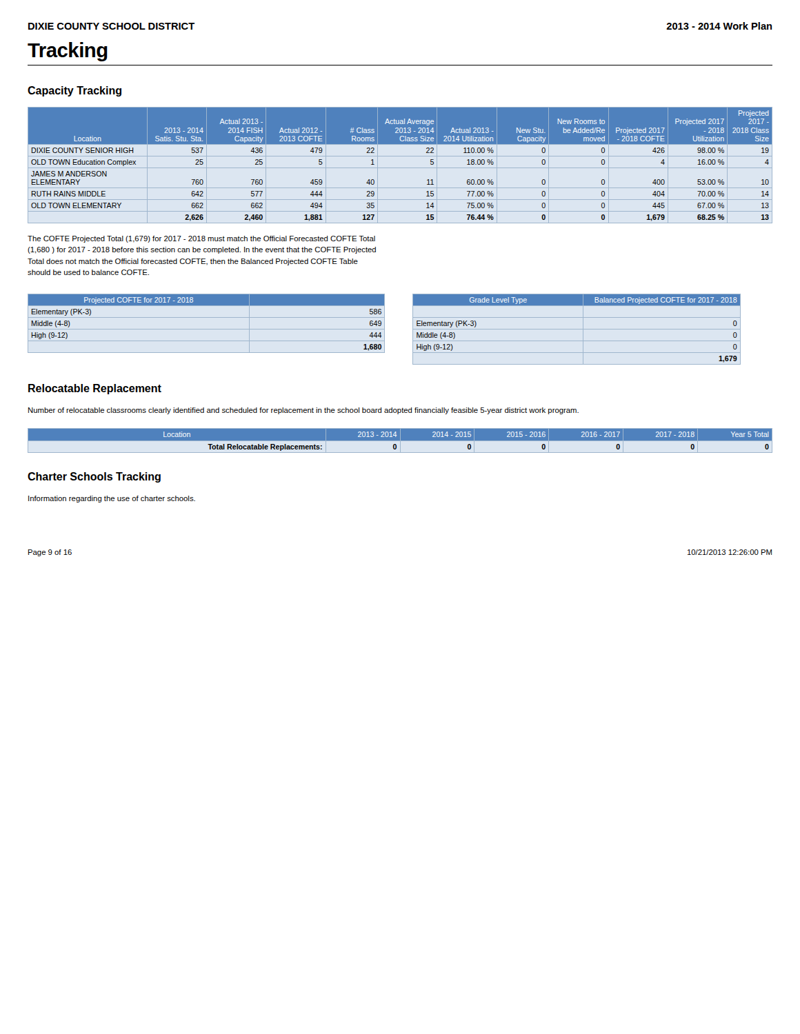DIXIE COUNTY SCHOOL DISTRICT 2013 - 2014 Work Plan
Tracking
Capacity Tracking
| Location | 2013 - 2014 Satis. Stu. Sta. | Actual 2013 - 2014 FISH Capacity | Actual 2012 - 2013 COFTE | # Class Rooms | Actual Average 2013 - 2014 Class Size | Actual 2013 - 2014 Utilization | New Stu. Capacity | New Rooms to be Added/Re moved | Projected 2017 - 2018 COFTE | Projected 2017 - 2018 Utilization | Projected 2017 - 2018 Class Size |
| --- | --- | --- | --- | --- | --- | --- | --- | --- | --- | --- | --- |
| DIXIE COUNTY SENIOR HIGH | 537 | 436 | 479 | 22 | 22 | 110.00 % | 0 | 0 | 426 | 98.00 % | 19 |
| OLD TOWN Education Complex | 25 | 25 | 5 | 1 | 5 | 18.00 % | 0 | 0 | 4 | 16.00 % | 4 |
| JAMES M ANDERSON ELEMENTARY | 760 | 760 | 459 | 40 | 11 | 60.00 % | 0 | 0 | 400 | 53.00 % | 10 |
| RUTH RAINS MIDDLE | 642 | 577 | 444 | 29 | 15 | 77.00 % | 0 | 0 | 404 | 70.00 % | 14 |
| OLD TOWN ELEMENTARY | 662 | 662 | 494 | 35 | 14 | 75.00 % | 0 | 0 | 445 | 67.00 % | 13 |
| | 2,626 | 2,460 | 1,881 | 127 | 15 | 76.44 % | 0 | 0 | 1,679 | 68.25 % | 13 |
The COFTE Projected Total (1,679) for 2017 - 2018 must match the Official Forecasted COFTE Total
(1,680 ) for 2017 - 2018 before this section can be completed. In the event that the COFTE Projected
Total does not match the Official forecasted COFTE, then the Balanced Projected COFTE Table
should be used to balance COFTE.
| Projected COFTE for 2017 - 2018 | |
| --- | --- |
| Elementary (PK-3) | 586 |
| Middle (4-8) | 649 |
| High (9-12) | 444 |
| | 1,680 |
| Grade Level Type | Balanced Projected COFTE for 2017 - 2018 |
| --- | --- |
| Elementary (PK-3) | 0 |
| Middle (4-8) | 0 |
| High (9-12) | 0 |
| | 1,679 |
Relocatable Replacement
Number of relocatable classrooms clearly identified and scheduled for replacement in the school board adopted financially feasible 5-year district work program.
| Location | 2013 - 2014 | 2014 - 2015 | 2015 - 2016 | 2016 - 2017 | 2017 - 2018 | Year 5 Total |
| --- | --- | --- | --- | --- | --- | --- |
| Total Relocatable Replacements: | 0 | 0 | 0 | 0 | 0 | 0 |
Charter Schools Tracking
Information regarding the use of charter schools.
Page 9 of 16 10/21/2013 12:26:00 PM